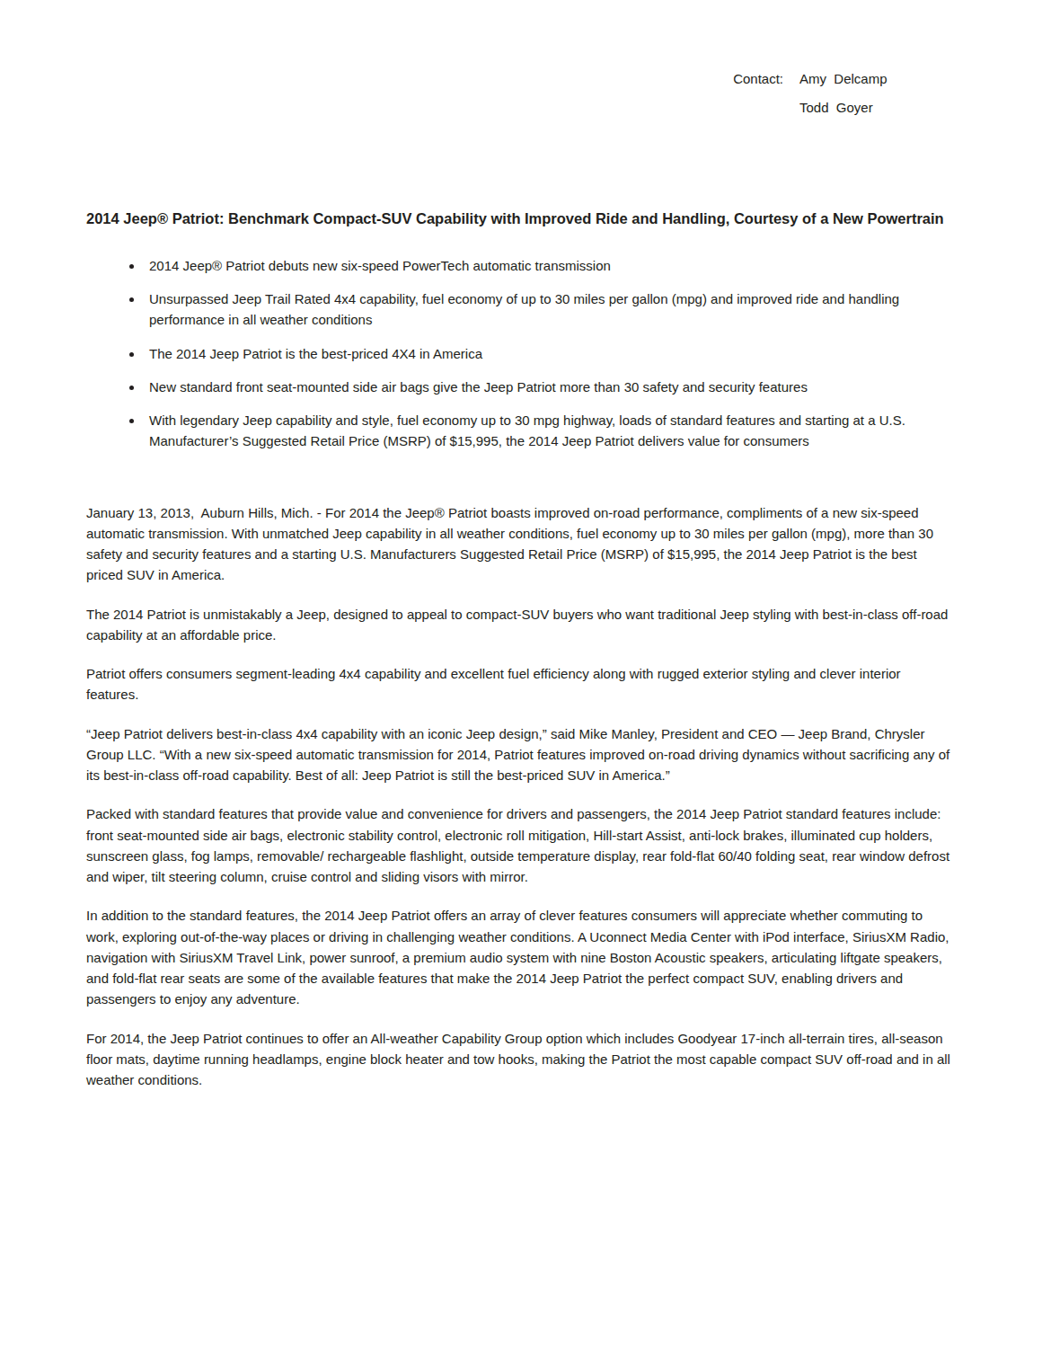Contact: Amy Delcamp
Contact: Todd Goyer
2014 Jeep® Patriot: Benchmark Compact-SUV Capability with Improved Ride and Handling, Courtesy of a New Powertrain
2014 Jeep® Patriot debuts new six-speed PowerTech automatic transmission
Unsurpassed Jeep Trail Rated 4x4 capability, fuel economy of up to 30 miles per gallon (mpg) and improved ride and handling performance in all weather conditions
The 2014 Jeep Patriot is the best-priced 4X4 in America
New standard front seat-mounted side air bags give the Jeep Patriot more than 30 safety and security features
With legendary Jeep capability and style, fuel economy up to 30 mpg highway, loads of standard features and starting at a U.S. Manufacturer’s Suggested Retail Price (MSRP) of $15,995, the 2014 Jeep Patriot delivers value for consumers
January 13, 2013, Auburn Hills, Mich. - For 2014 the Jeep® Patriot boasts improved on-road performance, compliments of a new six-speed automatic transmission. With unmatched Jeep capability in all weather conditions, fuel economy up to 30 miles per gallon (mpg), more than 30 safety and security features and a starting U.S. Manufacturers Suggested Retail Price (MSRP) of $15,995, the 2014 Jeep Patriot is the best priced SUV in America.
The 2014 Patriot is unmistakably a Jeep, designed to appeal to compact-SUV buyers who want traditional Jeep styling with best-in-class off-road capability at an affordable price.
Patriot offers consumers segment-leading 4x4 capability and excellent fuel efficiency along with rugged exterior styling and clever interior features.
“Jeep Patriot delivers best-in-class 4x4 capability with an iconic Jeep design,” said Mike Manley, President and CEO — Jeep Brand, Chrysler Group LLC. “With a new six-speed automatic transmission for 2014, Patriot features improved on-road driving dynamics without sacrificing any of its best-in-class off-road capability. Best of all: Jeep Patriot is still the best-priced SUV in America.”
Packed with standard features that provide value and convenience for drivers and passengers, the 2014 Jeep Patriot standard features include: front seat-mounted side air bags, electronic stability control, electronic roll mitigation, Hill-start Assist, anti-lock brakes, illuminated cup holders, sunscreen glass, fog lamps, removable/ rechargeable flashlight, outside temperature display, rear fold-flat 60/40 folding seat, rear window defrost and wiper, tilt steering column, cruise control and sliding visors with mirror.
In addition to the standard features, the 2014 Jeep Patriot offers an array of clever features consumers will appreciate whether commuting to work, exploring out-of-the-way places or driving in challenging weather conditions. A Uconnect Media Center with iPod interface, SiriusXM Radio, navigation with SiriusXM Travel Link, power sunroof, a premium audio system with nine Boston Acoustic speakers, articulating liftgate speakers, and fold-flat rear seats are some of the available features that make the 2014 Jeep Patriot the perfect compact SUV, enabling drivers and passengers to enjoy any adventure.
For 2014, the Jeep Patriot continues to offer an All-weather Capability Group option which includes Goodyear 17-inch all-terrain tires, all-season floor mats, daytime running headlamps, engine block heater and tow hooks, making the Patriot the most capable compact SUV off-road and in all weather conditions.